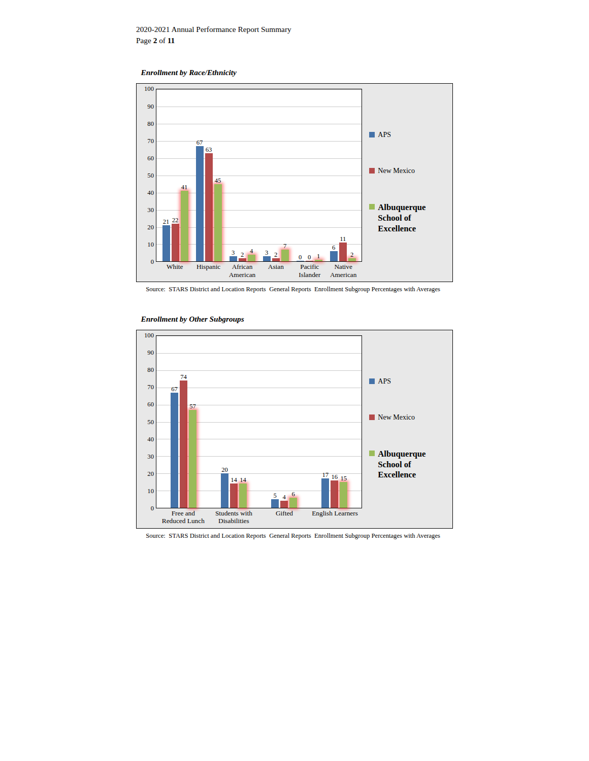2020-2021 Annual Performance Report Summary
Page 2 of 11
Enrollment by Race/Ethnicity
100 90 80 70 60 50 40 30 20 10 0
21
22
41
67
63
45
3
2
4
3
2
7
0
0
1
6
11
2
White
Hispanic
African
American
Asian
Pacific
Islander
Native
American
APS
New Mexico
Albuquerque School of Excellence
Source: STARS District and Location Reports General Reports Enrollment Subgroup Percentages with Averages
Enrollment by Other Subgroups
100 90 80 70 60 50 40 30 20 10 0
67
74
57
20
14
14
5
4
6
17
16
15
Free and
Reduced Lunch
Students with
Disabilities
Gifted
English Learners
APS
New Mexico
Albuquerque School of Excellence
Source: STARS District and Location Reports General Reports Enrollment Subgroup Percentages with Averages